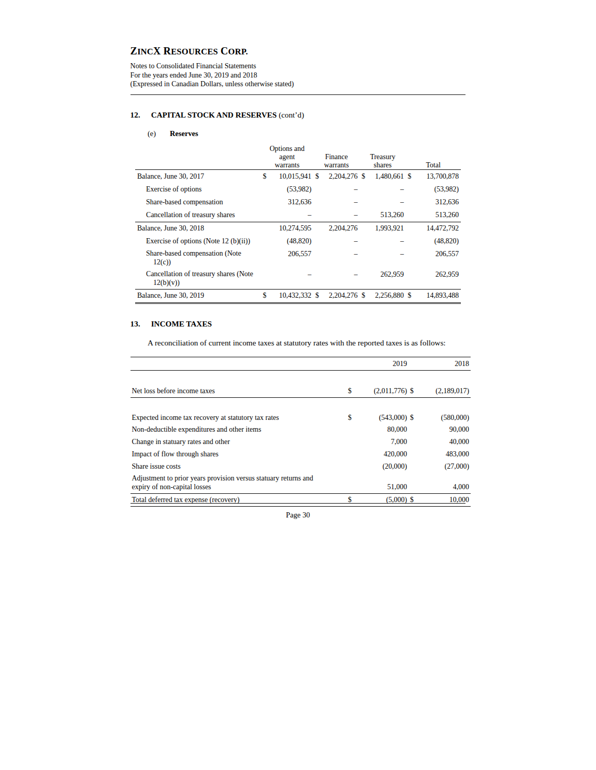ZINCX RESOURCES CORP.
Notes to Consolidated Financial Statements
For the years ended June 30, 2019 and 2018
(Expressed in Canadian Dollars, unless otherwise stated)
12. CAPITAL STOCK AND RESERVES (cont’d)
(e) Reserves
| | Options and agent warrants | Finance warrants | Treasury shares | Total |
| --- | --- | --- | --- | --- |
| Balance, June 30, 2017 | $ | 10,015,941 | $ | 2,204,276 | $ | 1,480,661 | $ | 13,700,878 |
| Exercise of options | | (53,982) | | – | | – | | (53,982) |
| Share-based compensation | | 312,636 | | – | | – | | 312,636 |
| Cancellation of treasury shares | | – | | – | | 513,260 | | 513,260 |
| Balance, June 30, 2018 | | 10,274,595 | | 2,204,276 | | 1,993,921 | | 14,472,792 |
| Exercise of options (Note 12 (b)(ii)) | | (48,820) | | – | | – | | (48,820) |
| Share-based compensation (Note 12(c)) | | 206,557 | | – | | – | | 206,557 |
| Cancellation of treasury shares (Note 12(b)(v)) | | – | | – | | 262,959 | | 262,959 |
| Balance, June 30, 2019 | $ | 10,432,332 | $ | 2,204,276 | $ | 2,256,880 | $ | 14,893,488 |
13. INCOME TAXES
A reconciliation of current income taxes at statutory rates with the reported taxes is as follows:
| | 2019 | 2018 |
| Net loss before income taxes | $ | (2,011,776) | $ | (2,189,017) |
| Expected income tax recovery at statutory tax rates | $ | (543,000) | $ | (580,000) |
| Non-deductible expenditures and other items | | 80,000 | | 90,000 |
| Change in statuary rates and other | | 7,000 | | 40,000 |
| Impact of flow through shares | | 420,000 | | 483,000 |
| Share issue costs | | (20,000) | | (27,000) |
| Adjustment to prior years provision versus statuary returns and expiry of non-capital losses | | 51,000 | | 4,000 |
| Total deferred tax expense (recovery) | $ | (5,000) | $ | 10,000 |
Page 30